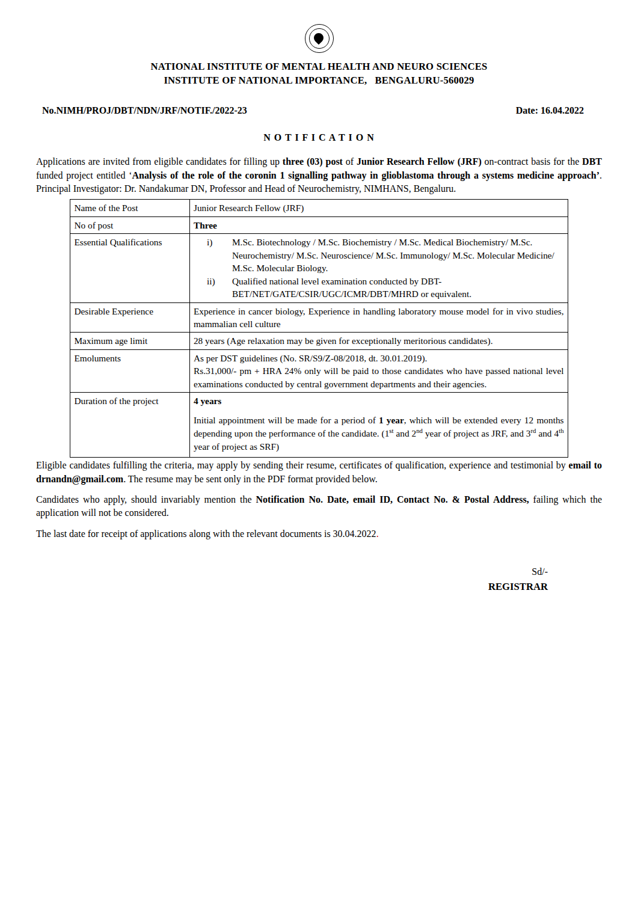NATIONAL INSTITUTE OF MENTAL HEALTH AND NEURO SCIENCES
INSTITUTE OF NATIONAL IMPORTANCE, BENGALURU-560029
No.NIMH/PROJ/DBT/NDN/JRF/NOTIF./2022-23 Date: 16.04.2022
N O T I F I C A T I O N
Applications are invited from eligible candidates for filling up three (03) post of Junior Research Fellow (JRF) on-contract basis for the DBT funded project entitled ‘Analysis of the role of the coronin 1 signalling pathway in glioblastoma through a systems medicine approach’. Principal Investigator: Dr. Nandakumar DN, Professor and Head of Neurochemistry, NIMHANS, Bengaluru.
| Name of the Post | Junior Research Fellow (JRF) |
| No of post | Three |
| Essential Qualifications | i) M.Sc. Biotechnology / M.Sc. Biochemistry / M.Sc. Medical Biochemistry/ M.Sc. Neurochemistry/ M.Sc. Neuroscience/ M.Sc. Immunology/ M.Sc. Molecular Medicine/ M.Sc. Molecular Biology. ii) Qualified national level examination conducted by DBT-BET/NET/GATE/CSIR/UGC/ICMR/DBT/MHRD or equivalent. |
| Desirable Experience | Experience in cancer biology, Experience in handling laboratory mouse model for in vivo studies, mammalian cell culture |
| Maximum age limit | 28 years (Age relaxation may be given for exceptionally meritorious candidates). |
| Emoluments | As per DST guidelines (No. SR/S9/Z-08/2018, dt. 30.01.2019). Rs.31,000/- pm + HRA 24% only will be paid to those candidates who have passed national level examinations conducted by central government departments and their agencies. |
| Duration of the project | 4 years Initial appointment will be made for a period of 1 year , which will be extended every 12 months depending upon the performance of the candidate. (1 st and 2 nd year of project as JRF, and 3 rd and 4 th year of project as SRF) |
Eligible candidates fulfilling the criteria, may apply by sending their resume, certificates of qualification, experience and testimonial by email to drnandn@gmail.com. The resume may be sent only in the PDF format provided below.
Candidates who apply, should invariably mention the Notification No. Date, email ID, Contact No. & Postal Address, failing which the application will not be considered.
The last date for receipt of applications along with the relevant documents is 30.04.2022.
Sd/-
REGISTRAR